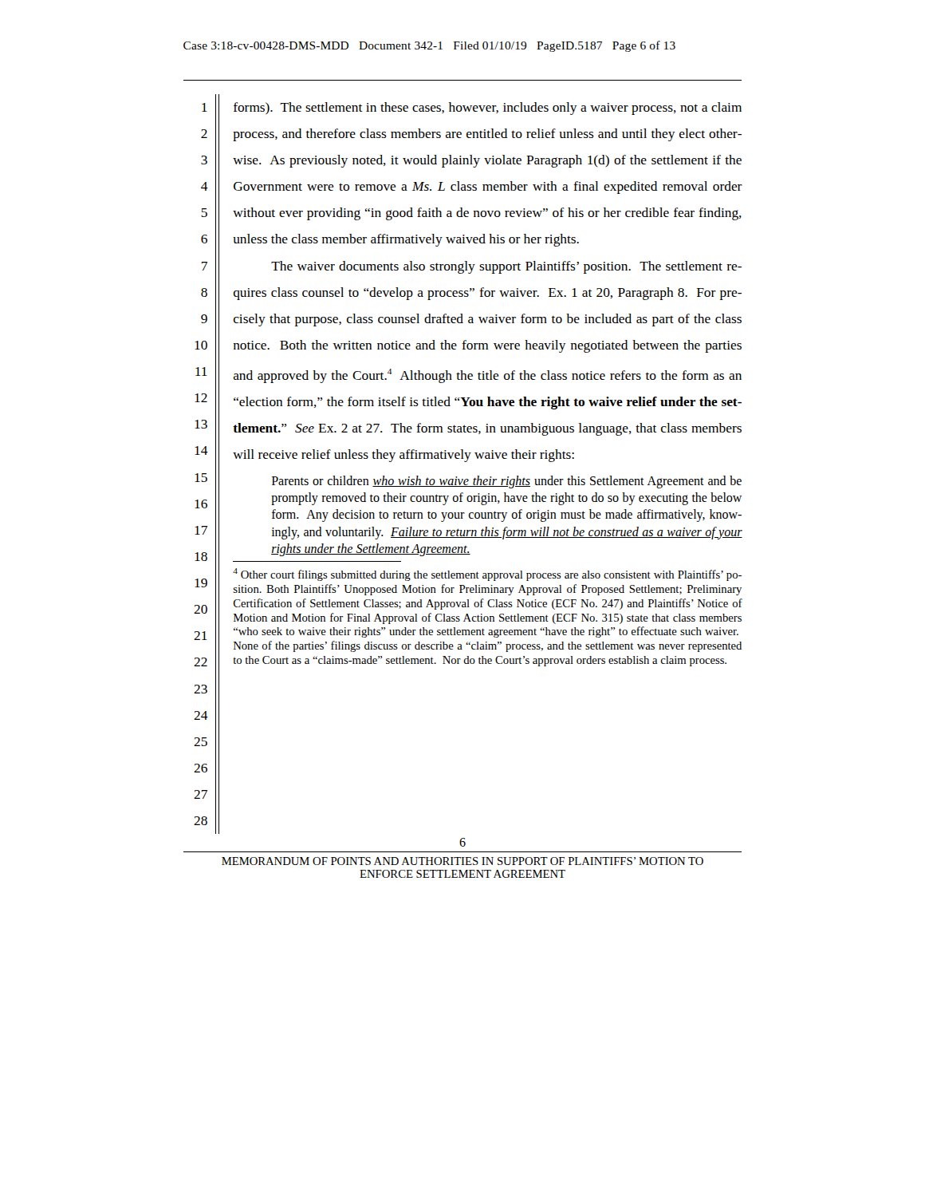Case 3:18-cv-00428-DMS-MDD Document 342-1 Filed 01/10/19 PageID.5187 Page 6 of 13
1
2
3
4
5
6
7
8
9
10
11
12
13
14
15
16
17
18
19
20
21
22
23
24
25
26
27
28
forms). The settlement in these cases, however, includes only a waiver process, not a claim process, and therefore class members are entitled to relief unless and until they elect otherwise. As previously noted, it would plainly violate Paragraph 1(d) of the settlement if the Government were to remove a Ms. L class member with a final expedited removal order without ever providing “in good faith a de novo review” of his or her credible fear finding, unless the class member affirmatively waived his or her rights.
The waiver documents also strongly support Plaintiffs’ position. The settlement requires class counsel to “develop a process” for waiver. Ex. 1 at 20, Paragraph 8. For precisely that purpose, class counsel drafted a waiver form to be included as part of the class notice. Both the written notice and the form were heavily negotiated between the parties and approved by the Court.4 Although the title of the class notice refers to the form as an “election form,” the form itself is titled “You have the right to waive relief under the settlement.” See Ex. 2 at 27. The form states, in unambiguous language, that class members will receive relief unless they affirmatively waive their rights:
Parents or children who wish to waive their rights under this Settlement Agreement and be promptly removed to their country of origin, have the right to do so by executing the below form. Any decision to return to your country of origin must be made affirmatively, knowingly, and voluntarily. Failure to return this form will not be construed as a waiver of your rights under the Settlement Agreement.
4 Other court filings submitted during the settlement approval process are also consistent with Plaintiffs’ position. Both Plaintiffs’ Unopposed Motion for Preliminary Approval of Proposed Settlement; Preliminary Certification of Settlement Classes; and Approval of Class Notice (ECF No. 247) and Plaintiffs’ Notice of Motion and Motion for Final Approval of Class Action Settlement (ECF No. 315) state that class members “who seek to waive their rights” under the settlement agreement “have the right” to effectuate such waiver. None of the parties’ filings discuss or describe a “claim” process, and the settlement was never represented to the Court as a “claims-made” settlement. Nor do the Court’s approval orders establish a claim process.
6
MEMORANDUM OF POINTS AND AUTHORITIES IN SUPPORT OF PLAINTIFFS’ MOTION TO
ENFORCE SETTLEMENT AGREEMENT